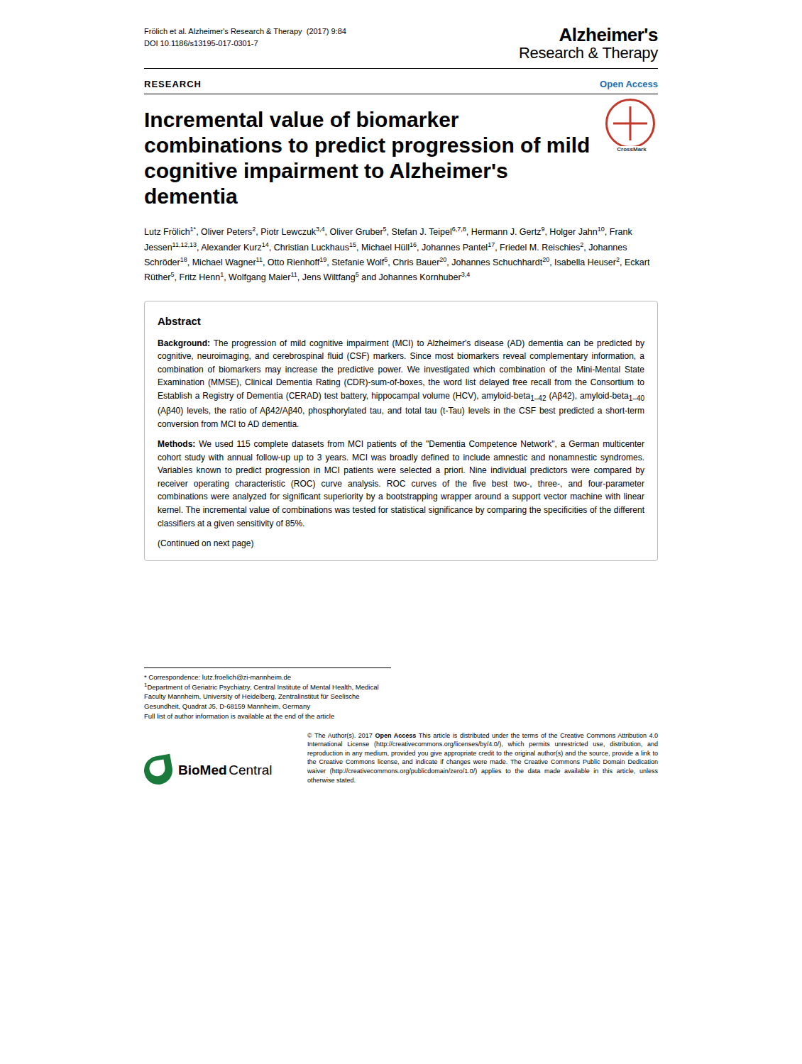Frölich et al. Alzheimer's Research & Therapy (2017) 9:84
DOI 10.1186/s13195-017-0301-7
Alzheimer's
Research & Therapy
RESEARCH Open Access
CrossMark
Incremental value of biomarker combinations to predict progression of mild cognitive impairment to Alzheimer's dementia
Lutz Frölich1*, Oliver Peters2, Piotr Lewczuk3,4, Oliver Gruber5, Stefan J. Teipel6,7,8, Hermann J. Gertz9, Holger Jahn10, Frank Jessen11,12,13, Alexander Kurz14, Christian Luckhaus15, Michael Hüll16, Johannes Pantel17, Friedel M. Reischies2, Johannes Schröder18, Michael Wagner11, Otto Rienhoff19, Stefanie Wolf5, Chris Bauer20, Johannes Schuchhardt20, Isabella Heuser2, Eckart Rüther5, Fritz Henn1, Wolfgang Maier11, Jens Wiltfang5 and Johannes Kornhuber3,4
Abstract
Background: The progression of mild cognitive impairment (MCI) to Alzheimer's disease (AD) dementia can be predicted by cognitive, neuroimaging, and cerebrospinal fluid (CSF) markers. Since most biomarkers reveal complementary information, a combination of biomarkers may increase the predictive power. We investigated which combination of the Mini-Mental State Examination (MMSE), Clinical Dementia Rating (CDR)-sum-of-boxes, the word list delayed free recall from the Consortium to Establish a Registry of Dementia (CERAD) test battery, hippocampal volume (HCV), amyloid-beta1–42 (Aβ42), amyloid-beta1–40 (Aβ40) levels, the ratio of Aβ42/Aβ40, phosphorylated tau, and total tau (t-Tau) levels in the CSF best predicted a short-term conversion from MCI to AD dementia.
Methods: We used 115 complete datasets from MCI patients of the "Dementia Competence Network", a German multicenter cohort study with annual follow-up up to 3 years. MCI was broadly defined to include amnestic and nonamnestic syndromes. Variables known to predict progression in MCI patients were selected a priori. Nine individual predictors were compared by receiver operating characteristic (ROC) curve analysis. ROC curves of the five best two-, three-, and four-parameter combinations were analyzed for significant superiority by a bootstrapping wrapper around a support vector machine with linear kernel. The incremental value of combinations was tested for statistical significance by comparing the specificities of the different classifiers at a given sensitivity of 85%.
(Continued on next page)
* Correspondence: lutz.froelich@zi-mannheim.de
1Department of Geriatric Psychiatry, Central Institute of Mental Health, Medical Faculty Mannheim, University of Heidelberg, Zentralinstitut für Seelische Gesundheit, Quadrat J5, D-68159 Mannheim, Germany
Full list of author information is available at the end of the article
BioMed Central
© The Author(s). 2017 Open Access This article is distributed under the terms of the Creative Commons Attribution 4.0 International License (http://creativecommons.org/licenses/by/4.0/), which permits unrestricted use, distribution, and reproduction in any medium, provided you give appropriate credit to the original author(s) and the source, provide a link to the Creative Commons license, and indicate if changes were made. The Creative Commons Public Domain Dedication waiver (http://creativecommons.org/publicdomain/zero/1.0/) applies to the data made available in this article, unless otherwise stated.